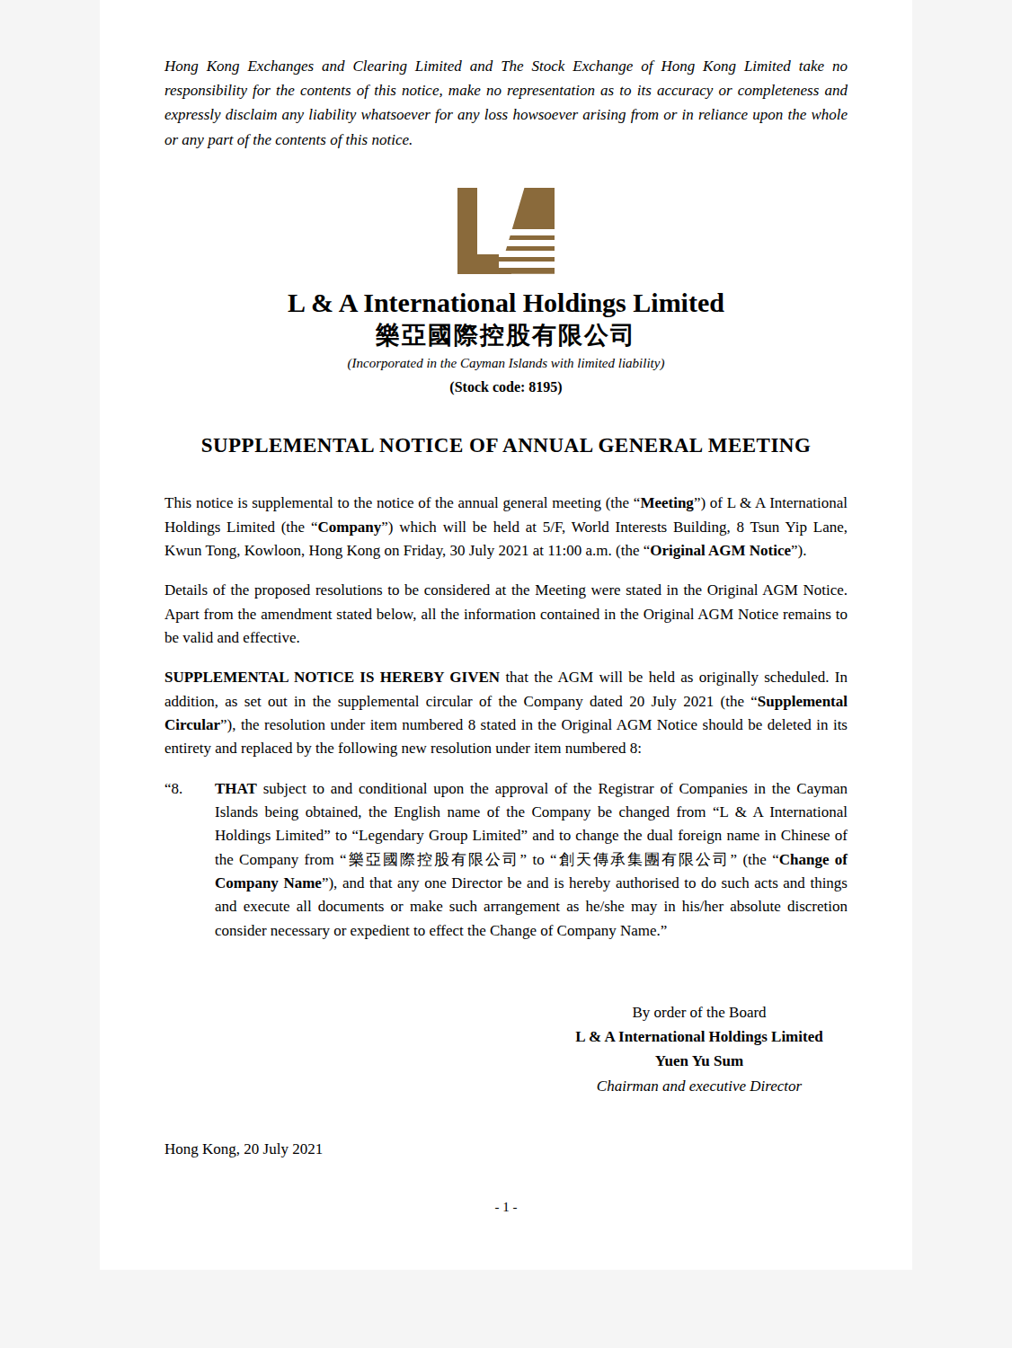Hong Kong Exchanges and Clearing Limited and The Stock Exchange of Hong Kong Limited take no responsibility for the contents of this notice, make no representation as to its accuracy or completeness and expressly disclaim any liability whatsoever for any loss howsoever arising from or in reliance upon the whole or any part of the contents of this notice.
L & A International Holdings Limited
樂亞國際控股有限公司
(Incorporated in the Cayman Islands with limited liability)
(Stock code: 8195)
SUPPLEMENTAL NOTICE OF ANNUAL GENERAL MEETING
This notice is supplemental to the notice of the annual general meeting (the “Meeting”) of L & A International Holdings Limited (the “Company”) which will be held at 5/F, World Interests Building, 8 Tsun Yip Lane, Kwun Tong, Kowloon, Hong Kong on Friday, 30 July 2021 at 11:00 a.m. (the “Original AGM Notice”).
Details of the proposed resolutions to be considered at the Meeting were stated in the Original AGM Notice. Apart from the amendment stated below, all the information contained in the Original AGM Notice remains to be valid and effective.
SUPPLEMENTAL NOTICE IS HEREBY GIVEN that the AGM will be held as originally scheduled. In addition, as set out in the supplemental circular of the Company dated 20 July 2021 (the “Supplemental Circular”), the resolution under item numbered 8 stated in the Original AGM Notice should be deleted in its entirety and replaced by the following new resolution under item numbered 8:
“8. THAT subject to and conditional upon the approval of the Registrar of Companies in the Cayman Islands being obtained, the English name of the Company be changed from “L & A International Holdings Limited” to “Legendary Group Limited” and to change the dual foreign name in Chinese of the Company from “樂亞國際控股有限公司” to “創天傳承集團有限公司” (the “Change of Company Name”), and that any one Director be and is hereby authorised to do such acts and things and execute all documents or make such arrangement as he/she may in his/her absolute discretion consider necessary or expedient to effect the Change of Company Name.”
By order of the Board L & A International Holdings Limited Yuen Yu Sum Chairman and executive Director
Hong Kong, 20 July 2021
- 1 -